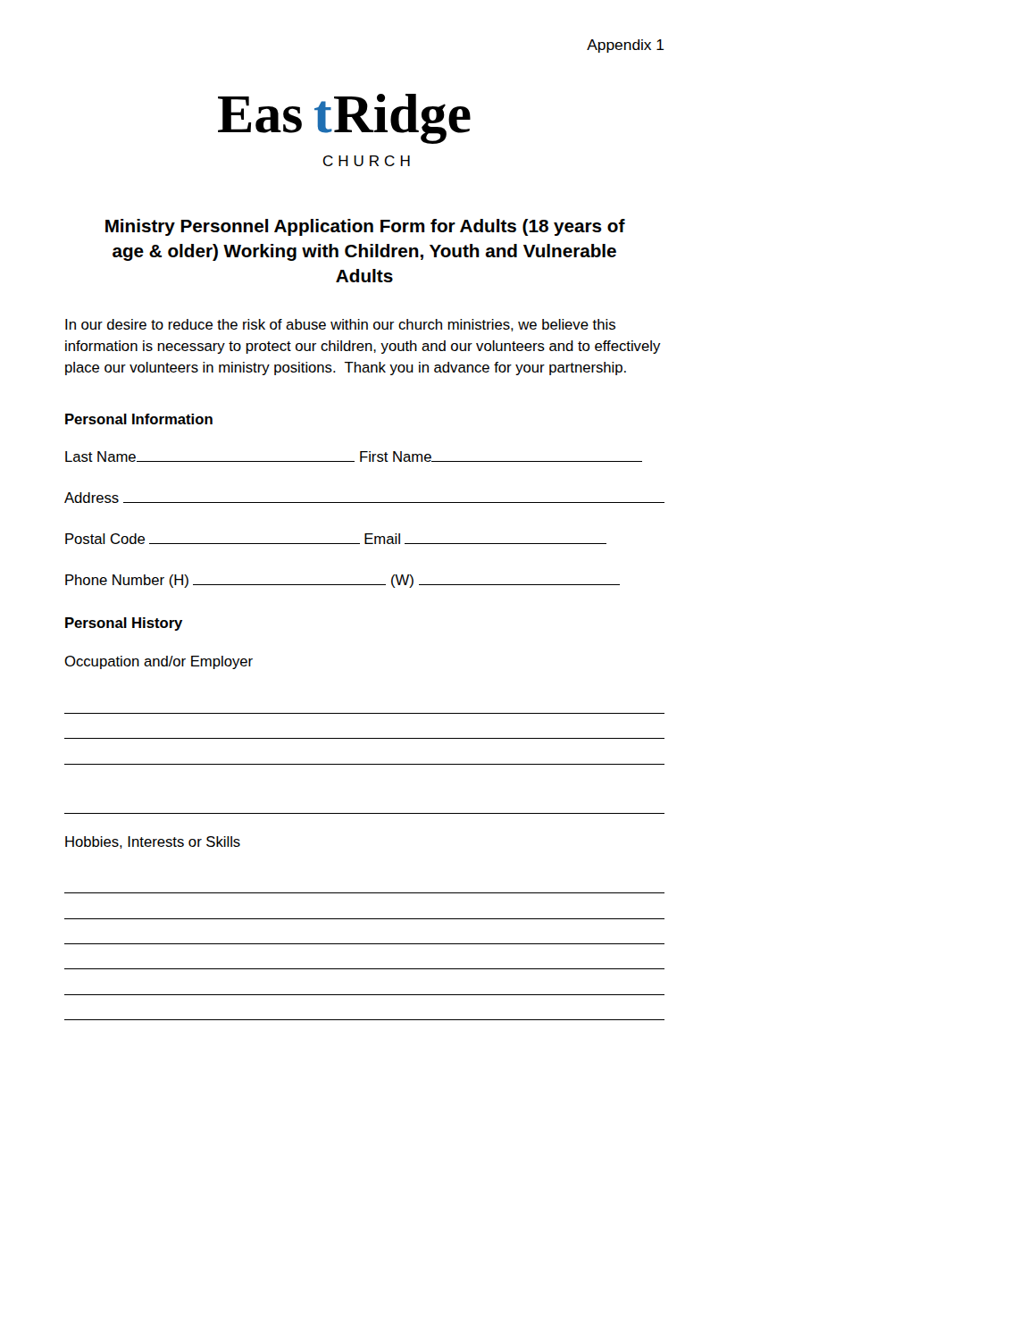Appendix 1
Ministry Personnel Application Form for Adults (18 years of age & older) Working with Children, Youth and Vulnerable Adults
In our desire to reduce the risk of abuse within our church ministries, we believe this information is necessary to protect our children, youth and our volunteers and to effectively place our volunteers in ministry positions. Thank you in advance for your partnership.
Personal Information
Last Name First Name
Address
Postal Code Email
Phone Number (H) (W)
Personal History
Occupation and/or Employer
Hobbies, Interests or Skills